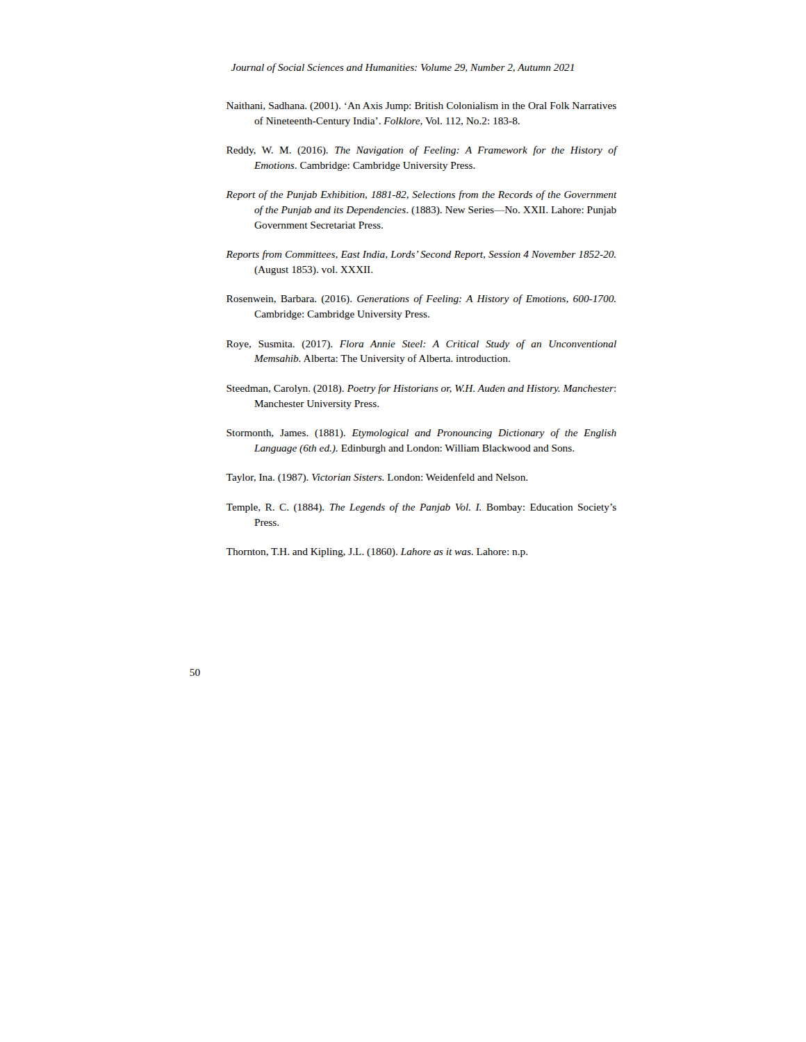Journal of Social Sciences and Humanities: Volume 29, Number 2, Autumn 2021
Naithani, Sadhana. (2001). ‘An Axis Jump: British Colonialism in the Oral Folk Narratives of Nineteenth-Century India’. Folklore, Vol. 112, No.2: 183-8.
Reddy, W. M. (2016). The Navigation of Feeling: A Framework for the History of Emotions. Cambridge: Cambridge University Press.
Report of the Punjab Exhibition, 1881-82, Selections from the Records of the Government of the Punjab and its Dependencies. (1883). New Series—No. XXII. Lahore: Punjab Government Secretariat Press.
Reports from Committees, East India, Lords’ Second Report, Session 4 November 1852-20. (August 1853). vol. XXXII.
Rosenwein, Barbara. (2016). Generations of Feeling: A History of Emotions, 600-1700. Cambridge: Cambridge University Press.
Roye, Susmita. (2017). Flora Annie Steel: A Critical Study of an Unconventional Memsahib. Alberta: The University of Alberta. introduction.
Steedman, Carolyn. (2018). Poetry for Historians or, W.H. Auden and History. Manchester: Manchester University Press.
Stormonth, James. (1881). Etymological and Pronouncing Dictionary of the English Language (6th ed.). Edinburgh and London: William Blackwood and Sons.
Taylor, Ina. (1987). Victorian Sisters. London: Weidenfeld and Nelson.
Temple, R. C. (1884). The Legends of the Panjab Vol. I. Bombay: Education Society’s Press.
Thornton, T.H. and Kipling, J.L. (1860). Lahore as it was. Lahore: n.p.
50